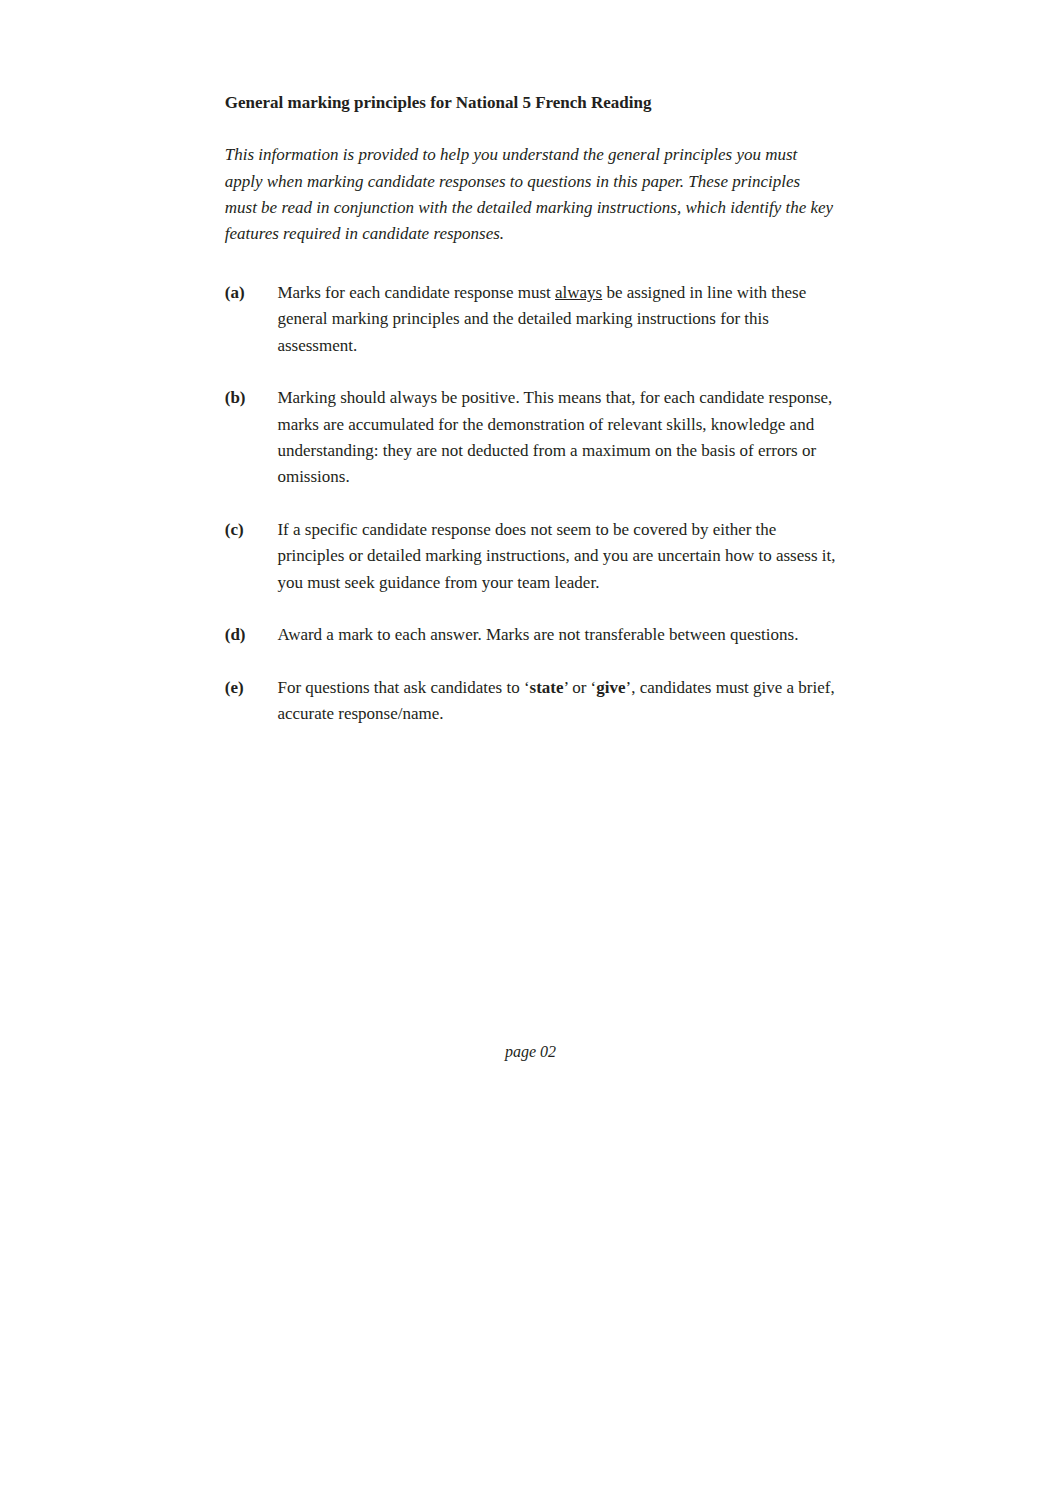General marking principles for National 5 French Reading
This information is provided to help you understand the general principles you must apply when marking candidate responses to questions in this paper. These principles must be read in conjunction with the detailed marking instructions, which identify the key features required in candidate responses.
(a) Marks for each candidate response must always be assigned in line with these general marking principles and the detailed marking instructions for this assessment.
(b) Marking should always be positive. This means that, for each candidate response, marks are accumulated for the demonstration of relevant skills, knowledge and understanding: they are not deducted from a maximum on the basis of errors or omissions.
(c) If a specific candidate response does not seem to be covered by either the principles or detailed marking instructions, and you are uncertain how to assess it, you must seek guidance from your team leader.
(d) Award a mark to each answer. Marks are not transferable between questions.
(e) For questions that ask candidates to ‘state’ or ‘give’, candidates must give a brief, accurate response/name.
page 02